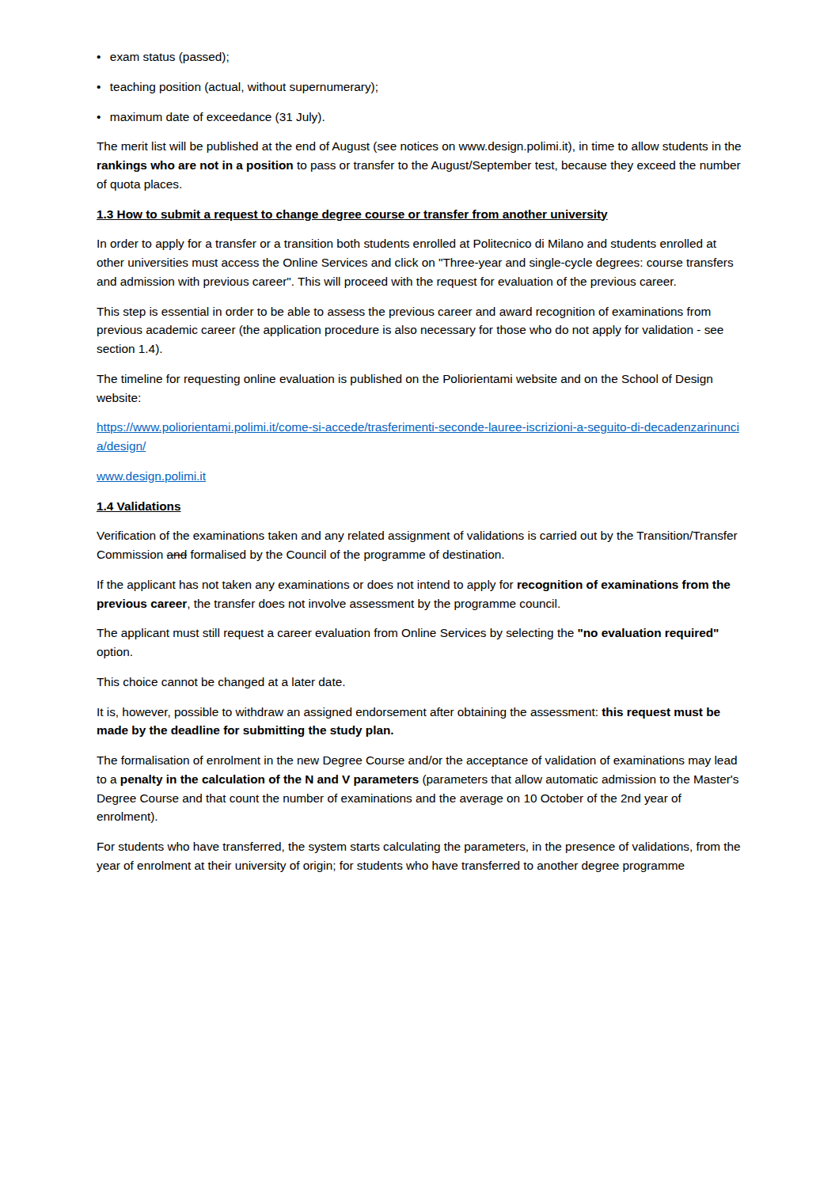exam status (passed);
teaching position (actual, without supernumerary);
maximum date of exceedance (31 July).
The merit list will be published at the end of August (see notices on www.design.polimi.it), in time to allow students in the rankings who are not in a position to pass or transfer to the August/September test, because they exceed the number of quota places.
1.3 How to submit a request to change degree course or transfer from another university
In order to apply for a transfer or a transition both students enrolled at Politecnico di Milano and students enrolled at other universities must access the Online Services and click on "Three-year and single-cycle degrees: course transfers and admission with previous career". This will proceed with the request for evaluation of the previous career.
This step is essential in order to be able to assess the previous career and award recognition of examinations from previous academic career (the application procedure is also necessary for those who do not apply for validation - see section 1.4).
The timeline for requesting online evaluation is published on the Poliorientami website and on the School of Design website:
https://www.poliorientami.polimi.it/come-si-accede/trasferimenti-seconde-lauree-iscrizioni-a-seguito-di-decadenzarinuncia/design/
www.design.polimi.it
1.4 Validations
Verification of the examinations taken and any related assignment of validations is carried out by the Transition/Transfer Commission and formalised by the Council of the programme of destination.
If the applicant has not taken any examinations or does not intend to apply for recognition of examinations from the previous career, the transfer does not involve assessment by the programme council.
The applicant must still request a career evaluation from Online Services by selecting the "no evaluation required" option.
This choice cannot be changed at a later date.
It is, however, possible to withdraw an assigned endorsement after obtaining the assessment: this request must be made by the deadline for submitting the study plan.
The formalisation of enrolment in the new Degree Course and/or the acceptance of validation of examinations may lead to a penalty in the calculation of the N and V parameters (parameters that allow automatic admission to the Master's Degree Course and that count the number of examinations and the average on 10 October of the 2nd year of enrolment).
For students who have transferred, the system starts calculating the parameters, in the presence of validations, from the year of enrolment at their university of origin; for students who have transferred to another degree programme